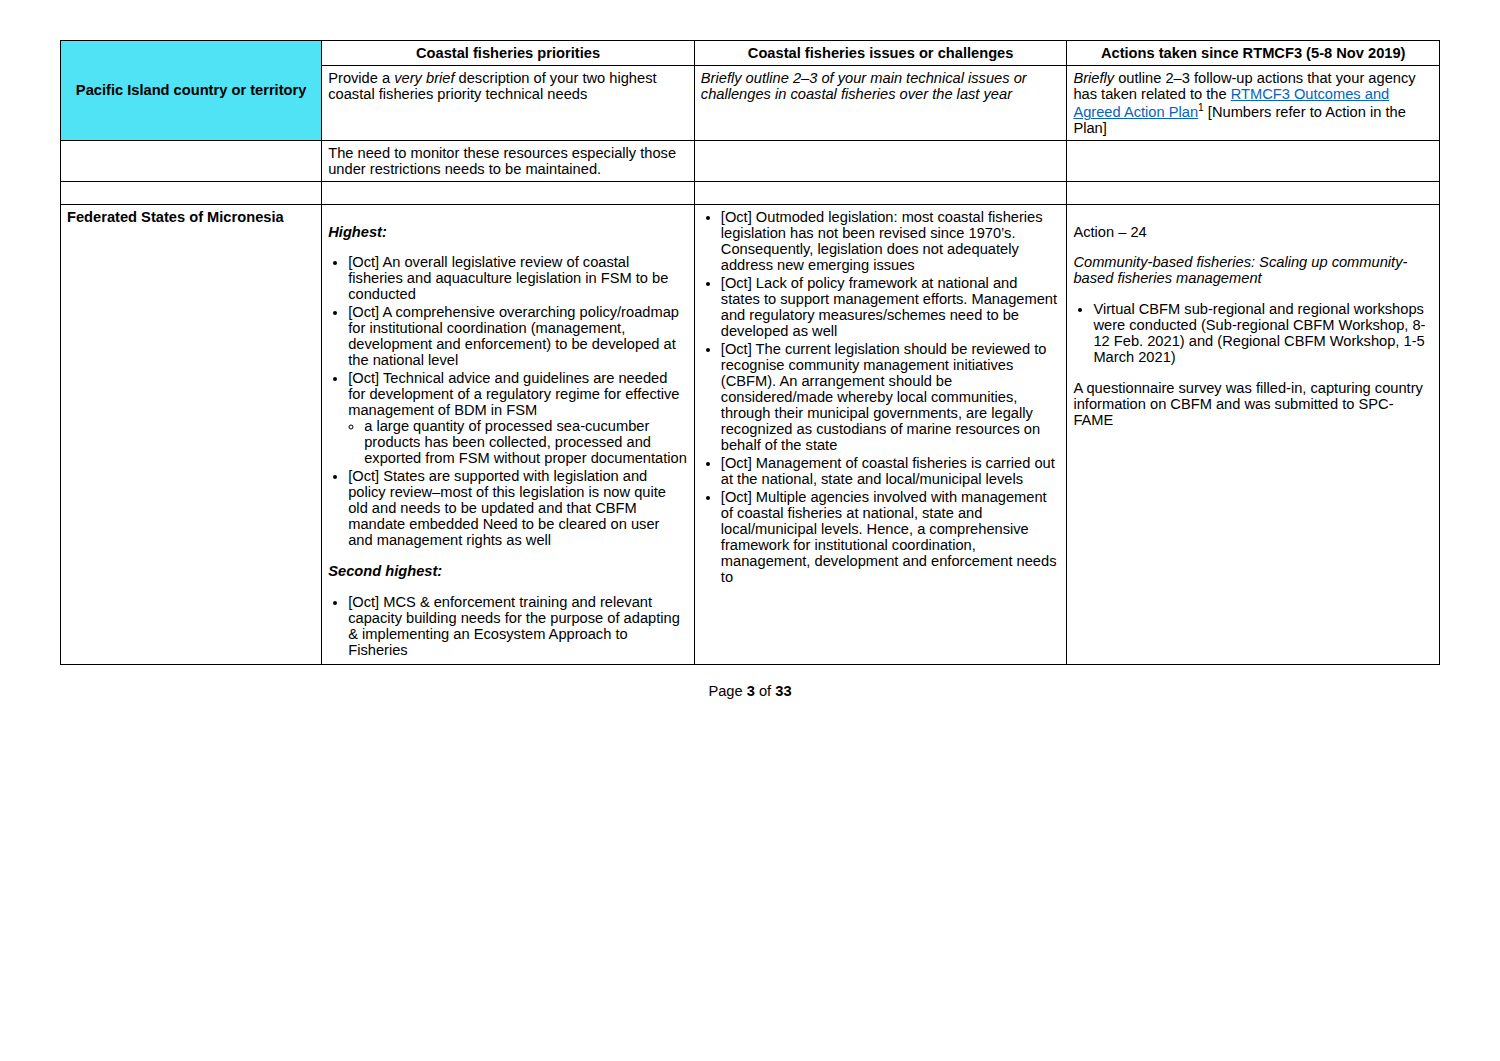| Pacific Island country or territory | Coastal fisheries priorities | Coastal fisheries issues or challenges | Actions taken since RTMCF3 (5-8 Nov 2019) |
| --- | --- | --- | --- |
| Provide a very brief description of your two highest coastal fisheries priority technical needs | Briefly outline 2–3 of your main technical issues or challenges in coastal fisheries over the last year | Briefly outline 2–3 follow-up actions that your agency has taken related to the RTMCF3 Outcomes and Agreed Action Plan 1 [Numbers refer to Action in the Plan] |
| | The need to monitor these resources especially those under restrictions needs to be maintained. | | |
| Federated States of Micronesia | Highest: [Oct] An overall legislative review of coastal fisheries and aquaculture legislation in FSM to be conducted [Oct] A comprehensive overarching policy/roadmap for institutional coordination (management, development and enforcement) to be developed at the national level [Oct] Technical advice and guidelines are needed for development of a regulatory regime for effective management of BDM in FSM a large quantity of processed sea-cucumber products has been collected, processed and exported from FSM without proper documentation [Oct] States are supported with legislation and policy review–most of this legislation is now quite old and needs to be updated and that CBFM mandate embedded Need to be cleared on user and management rights as well Second highest: [Oct] MCS & enforcement training and relevant capacity building needs for the purpose of adapting & implementing an Ecosystem Approach to Fisheries | [Oct] Outmoded legislation: most coastal fisheries legislation has not been revised since 1970’s. Consequently, legislation does not adequately address new emerging issues [Oct] Lack of policy framework at national and states to support management efforts. Management and regulatory measures/schemes need to be developed as well [Oct] The current legislation should be reviewed to recognise community management initiatives (CBFM). An arrangement should be considered/made whereby local communities, through their municipal governments, are legally recognized as custodians of marine resources on behalf of the state [Oct] Management of coastal fisheries is carried out at the national, state and local/municipal levels [Oct] Multiple agencies involved with management of coastal fisheries at national, state and local/municipal levels. Hence, a comprehensive framework for institutional coordination, management, development and enforcement needs to | Action – 24 Community-based fisheries: Scaling up community-based fisheries management Virtual CBFM sub-regional and regional workshops were conducted (Sub-regional CBFM Workshop, 8-12 Feb. 2021) and (Regional CBFM Workshop, 1-5 March 2021) A questionnaire survey was filled-in, capturing country information on CBFM and was submitted to SPC-FAME |
Page 3 of 33